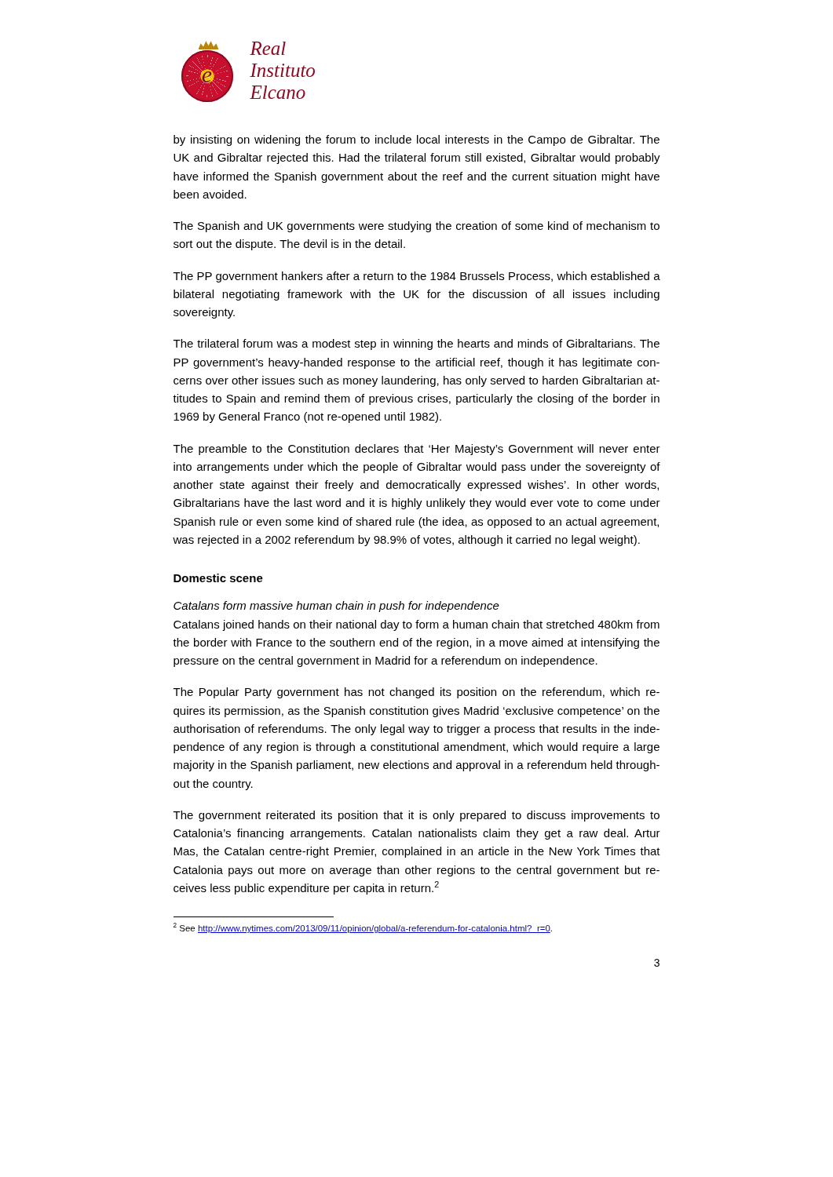Real
Instituto
Elcano
by insisting on widening the forum to include local interests in the Campo de Gibraltar. The UK and Gibraltar rejected this. Had the trilateral forum still existed, Gibraltar would probably have informed the Spanish government about the reef and the current situation might have been avoided.
The Spanish and UK governments were studying the creation of some kind of mechanism to sort out the dispute. The devil is in the detail.
The PP government hankers after a return to the 1984 Brussels Process, which established a bilateral negotiating framework with the UK for the discussion of all issues including sovereignty.
The trilateral forum was a modest step in winning the hearts and minds of Gibraltarians. The PP government’s heavy-handed response to the artificial reef, though it has legitimate concerns over other issues such as money laundering, has only served to harden Gibraltarian attitudes to Spain and remind them of previous crises, particularly the closing of the border in 1969 by General Franco (not re-opened until 1982).
The preamble to the Constitution declares that ‘Her Majesty’s Government will never enter into arrangements under which the people of Gibraltar would pass under the sovereignty of another state against their freely and democratically expressed wishes’. In other words, Gibraltarians have the last word and it is highly unlikely they would ever vote to come under Spanish rule or even some kind of shared rule (the idea, as opposed to an actual agreement, was rejected in a 2002 referendum by 98.9% of votes, although it carried no legal weight).
Domestic scene
Catalans form massive human chain in push for independence
Catalans joined hands on their national day to form a human chain that stretched 480km from the border with France to the southern end of the region, in a move aimed at intensifying the pressure on the central government in Madrid for a referendum on independence.
The Popular Party government has not changed its position on the referendum, which requires its permission, as the Spanish constitution gives Madrid ‘exclusive competence’ on the authorisation of referendums. The only legal way to trigger a process that results in the independence of any region is through a constitutional amendment, which would require a large majority in the Spanish parliament, new elections and approval in a referendum held throughout the country.
The government reiterated its position that it is only prepared to discuss improvements to Catalonia’s financing arrangements. Catalan nationalists claim they get a raw deal. Artur Mas, the Catalan centre-right Premier, complained in an article in the New York Times that Catalonia pays out more on average than other regions to the central government but receives less public expenditure per capita in return.2
2 See http://www.nytimes.com/2013/09/11/opinion/global/a-referendum-for-catalonia.html?_r=0.
3